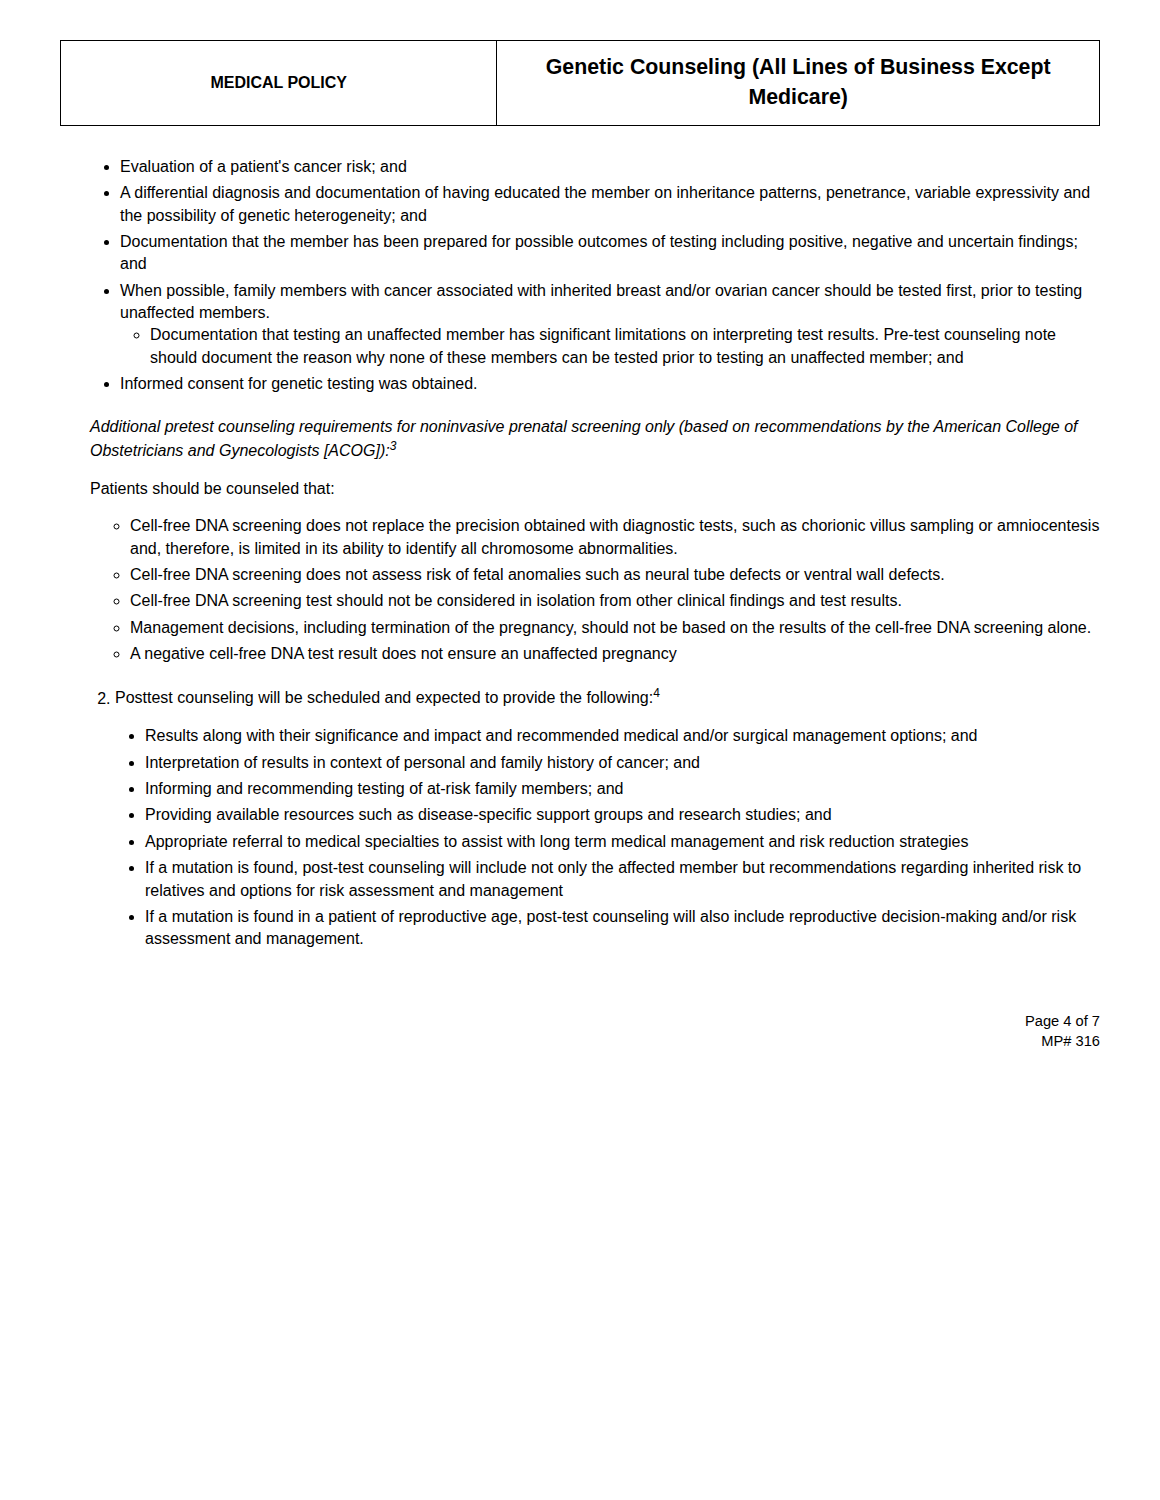| MEDICAL POLICY | Genetic Counseling (All Lines of Business Except Medicare) |
Evaluation of a patient's cancer risk; and
A differential diagnosis and documentation of having educated the member on inheritance patterns, penetrance, variable expressivity and the possibility of genetic heterogeneity; and
Documentation that the member has been prepared for possible outcomes of testing including positive, negative and uncertain findings; and
When possible, family members with cancer associated with inherited breast and/or ovarian cancer should be tested first, prior to testing unaffected members.
Documentation that testing an unaffected member has significant limitations on interpreting test results. Pre-test counseling note should document the reason why none of these members can be tested prior to testing an unaffected member; and
Informed consent for genetic testing was obtained.
Additional pretest counseling requirements for noninvasive prenatal screening only (based on recommendations by the American College of Obstetricians and Gynecologists [ACOG]):3
Patients should be counseled that:
Cell-free DNA screening does not replace the precision obtained with diagnostic tests, such as chorionic villus sampling or amniocentesis and, therefore, is limited in its ability to identify all chromosome abnormalities.
Cell-free DNA screening does not assess risk of fetal anomalies such as neural tube defects or ventral wall defects.
Cell-free DNA screening test should not be considered in isolation from other clinical findings and test results.
Management decisions, including termination of the pregnancy, should not be based on the results of the cell-free DNA screening alone.
A negative cell-free DNA test result does not ensure an unaffected pregnancy
Posttest counseling will be scheduled and expected to provide the following:4
Results along with their significance and impact and recommended medical and/or surgical management options; and
Interpretation of results in context of personal and family history of cancer; and
Informing and recommending testing of at-risk family members; and
Providing available resources such as disease-specific support groups and research studies; and
Appropriate referral to medical specialties to assist with long term medical management and risk reduction strategies
If a mutation is found, post-test counseling will include not only the affected member but recommendations regarding inherited risk to relatives and options for risk assessment and management
If a mutation is found in a patient of reproductive age, post-test counseling will also include reproductive decision-making and/or risk assessment and management.
Page 4 of 7
MP# 316